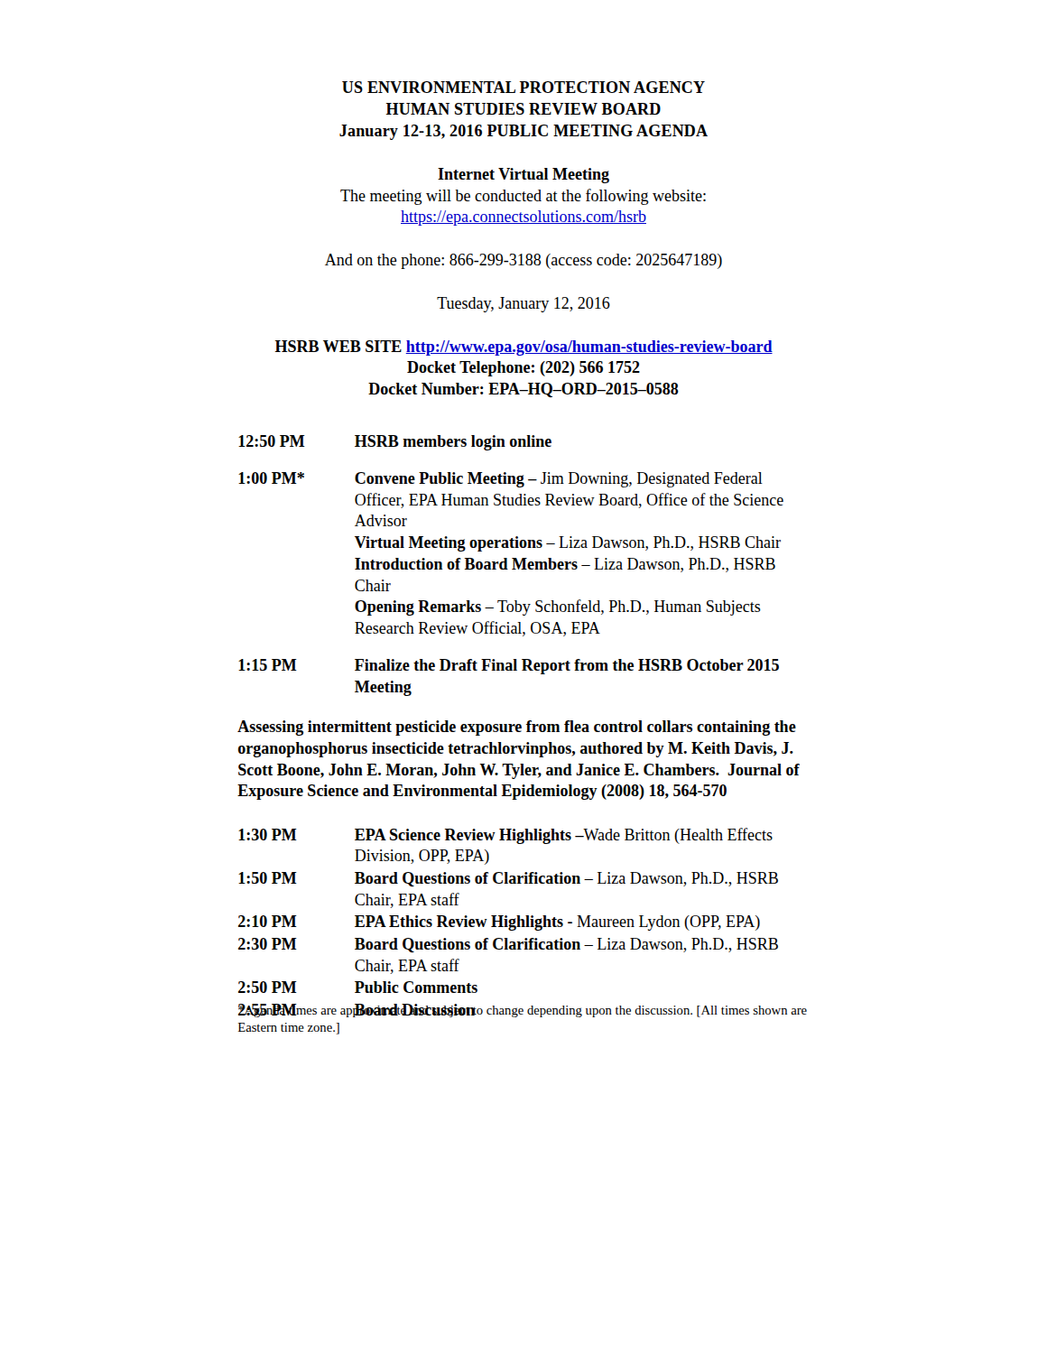US ENVIRONMENTAL PROTECTION AGENCY
HUMAN STUDIES REVIEW BOARD
January 12-13, 2016 PUBLIC MEETING AGENDA
Internet Virtual Meeting
The meeting will be conducted at the following website:
https://epa.connectsolutions.com/hsrb
And on the phone: 866-299-3188 (access code: 2025647189)
Tuesday, January 12, 2016
HSRB WEB SITE http://www.epa.gov/osa/human-studies-review-board
Docket Telephone: (202) 566 1752
Docket Number: EPA–HQ–ORD–2015–0588
| 12:50 PM | HSRB members login online |
| 1:00 PM* | Convene Public Meeting – Jim Downing, Designated Federal Officer, EPA Human Studies Review Board, Office of the Science Advisor Virtual Meeting operations – Liza Dawson, Ph.D., HSRB Chair Introduction of Board Members – Liza Dawson, Ph.D., HSRB Chair Opening Remarks – Toby Schonfeld, Ph.D., Human Subjects Research Review Official, OSA, EPA |
| 1:15 PM | Finalize the Draft Final Report from the HSRB October 2015 Meeting |
Assessing intermittent pesticide exposure from flea control collars containing the organophosphorus insecticide tetrachlorvinphos, authored by M. Keith Davis, J. Scott Boone, John E. Moran, John W. Tyler, and Janice E. Chambers. Journal of Exposure Science and Environmental Epidemiology (2008) 18, 564-570
| 1:30 PM | EPA Science Review Highlights – Wade Britton (Health Effects Division, OPP, EPA) |
| 1:50 PM | Board Questions of Clarification – Liza Dawson, Ph.D., HSRB Chair, EPA staff |
| 2:10 PM | EPA Ethics Review Highlights - Maureen Lydon (OPP, EPA) |
| 2:30 PM | Board Questions of Clarification – Liza Dawson, Ph.D., HSRB Chair, EPA staff |
| 2:50 PM | Public Comments |
| 2:55 PM | Board Discussion |
*Agenda times are approximate and subject to change depending upon the discussion. [All times shown are Eastern time zone.]